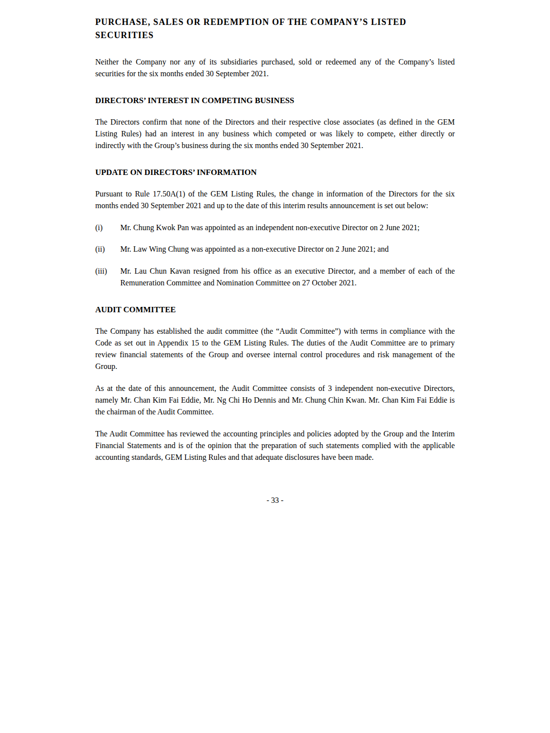PURCHASE, SALES OR REDEMPTION OF THE COMPANY’S LISTED SECURITIES
Neither the Company nor any of its subsidiaries purchased, sold or redeemed any of the Company’s listed securities for the six months ended 30 September 2021.
DIRECTORS’ INTEREST IN COMPETING BUSINESS
The Directors confirm that none of the Directors and their respective close associates (as defined in the GEM Listing Rules) had an interest in any business which competed or was likely to compete, either directly or indirectly with the Group’s business during the six months ended 30 September 2021.
UPDATE ON DIRECTORS’ INFORMATION
Pursuant to Rule 17.50A(1) of the GEM Listing Rules, the change in information of the Directors for the six months ended 30 September 2021 and up to the date of this interim results announcement is set out below:
(i) Mr. Chung Kwok Pan was appointed as an independent non-executive Director on 2 June 2021;
(ii) Mr. Law Wing Chung was appointed as a non-executive Director on 2 June 2021; and
(iii) Mr. Lau Chun Kavan resigned from his office as an executive Director, and a member of each of the Remuneration Committee and Nomination Committee on 27 October 2021.
AUDIT COMMITTEE
The Company has established the audit committee (the “Audit Committee”) with terms in compliance with the Code as set out in Appendix 15 to the GEM Listing Rules. The duties of the Audit Committee are to primary review financial statements of the Group and oversee internal control procedures and risk management of the Group.
As at the date of this announcement, the Audit Committee consists of 3 independent non-executive Directors, namely Mr. Chan Kim Fai Eddie, Mr. Ng Chi Ho Dennis and Mr. Chung Chin Kwan. Mr. Chan Kim Fai Eddie is the chairman of the Audit Committee.
The Audit Committee has reviewed the accounting principles and policies adopted by the Group and the Interim Financial Statements and is of the opinion that the preparation of such statements complied with the applicable accounting standards, GEM Listing Rules and that adequate disclosures have been made.
- 33 -